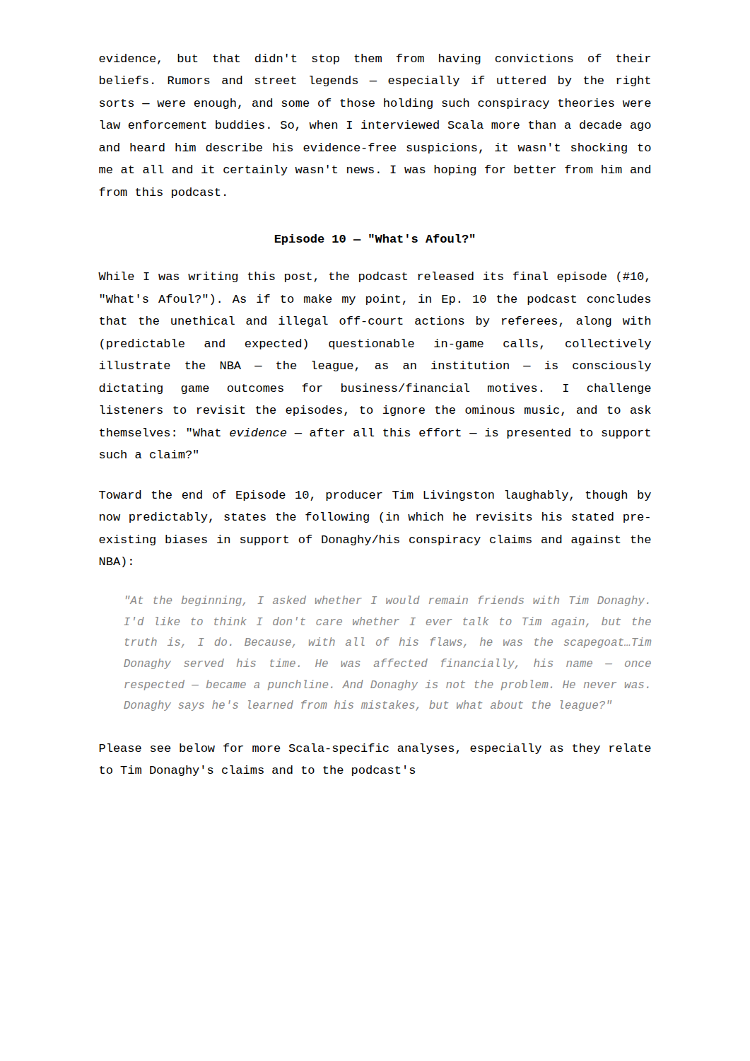evidence, but that didn't stop them from having convictions of their beliefs. Rumors and street legends — especially if uttered by the right sorts — were enough, and some of those holding such conspiracy theories were law enforcement buddies. So, when I interviewed Scala more than a decade ago and heard him describe his evidence-free suspicions, it wasn't shocking to me at all and it certainly wasn't news. I was hoping for better from him and from this podcast.
Episode 10 — "What's Afoul?"
While I was writing this post, the podcast released its final episode (#10, "What's Afoul?"). As if to make my point, in Ep. 10 the podcast concludes that the unethical and illegal off-court actions by referees, along with (predictable and expected) questionable in-game calls, collectively illustrate the NBA — the league, as an institution — is consciously dictating game outcomes for business/financial motives. I challenge listeners to revisit the episodes, to ignore the ominous music, and to ask themselves: "What evidence — after all this effort — is presented to support such a claim?"
Toward the end of Episode 10, producer Tim Livingston laughably, though by now predictably, states the following (in which he revisits his stated pre-existing biases in support of Donaghy/his conspiracy claims and against the NBA):
"At the beginning, I asked whether I would remain friends with Tim Donaghy. I'd like to think I don't care whether I ever talk to Tim again, but the truth is, I do. Because, with all of his flaws, he was the scapegoat…Tim Donaghy served his time. He was affected financially, his name — once respected — became a punchline. And Donaghy is not the problem. He never was. Donaghy says he's learned from his mistakes, but what about the league?"
Please see below for more Scala-specific analyses, especially as they relate to Tim Donaghy's claims and to the podcast's